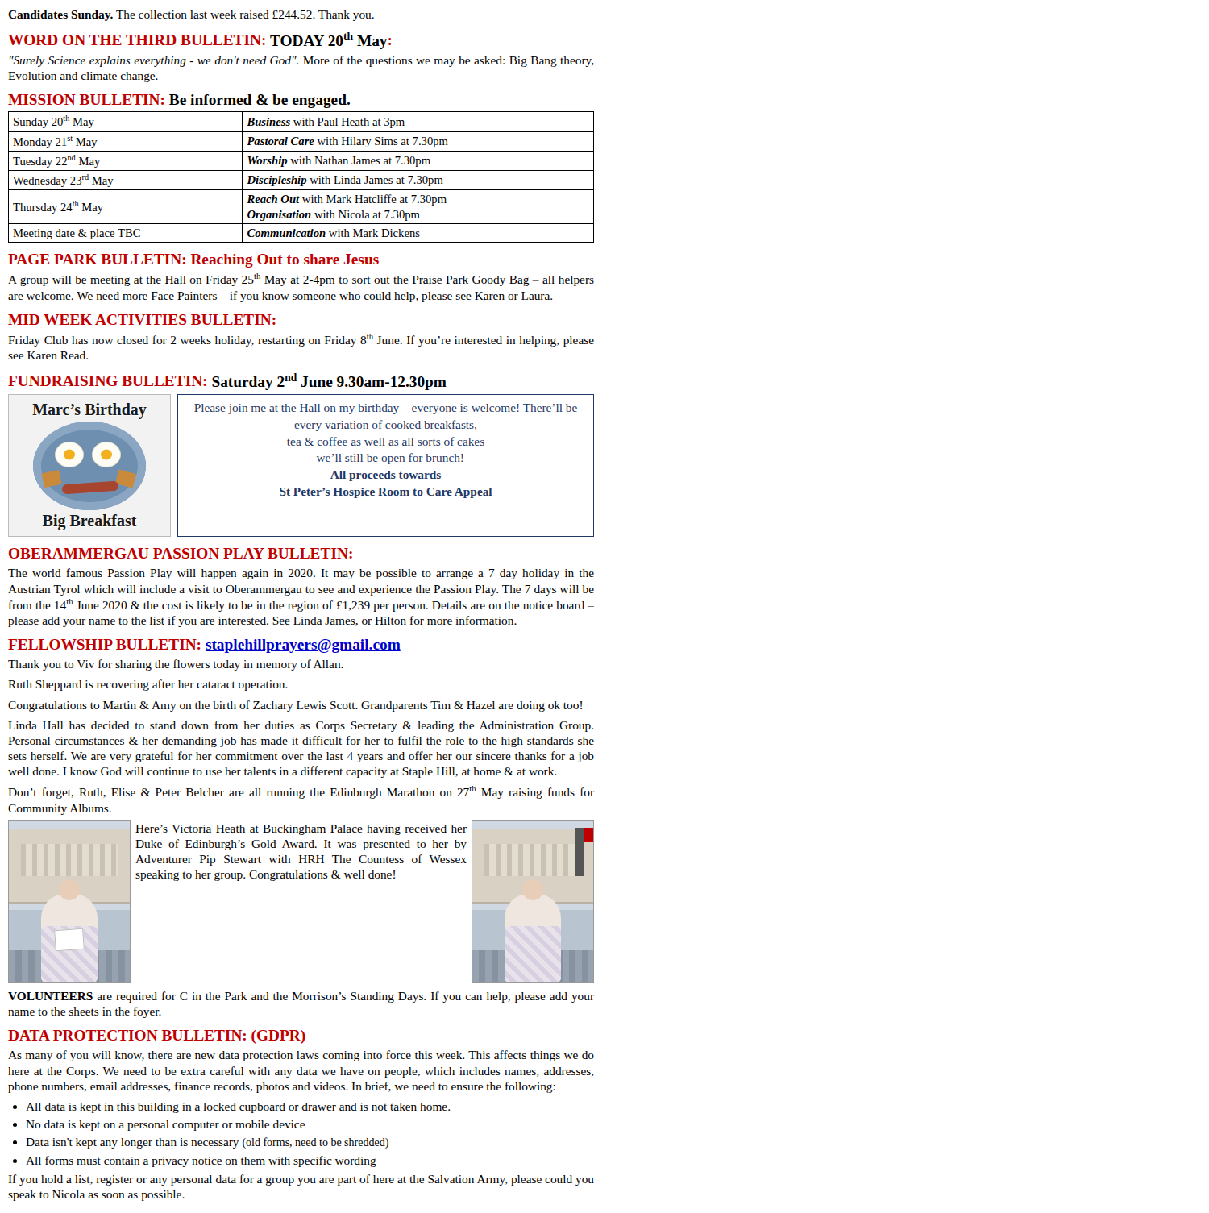Candidates Sunday. The collection last week raised £244.52. Thank you.
WORD ON THE THIRD BULLETIN: TODAY 20th May:
"Surely Science explains everything - we don't need God". More of the questions we may be asked: Big Bang theory, Evolution and climate change.
MISSION BULLETIN: Be informed & be engaged.
| Sunday 20 th May | Business with Paul Heath at 3pm |
| Monday 21 st May | Pastoral Care with Hilary Sims at 7.30pm |
| Tuesday 22 nd May | Worship with Nathan James at 7.30pm |
| Wednesday 23 rd May | Discipleship with Linda James at 7.30pm |
| Thursday 24 th May | Reach Out with Mark Hatcliffe at 7.30pm Organisation with Nicola at 7.30pm |
| Meeting date & place TBC | Communication with Mark Dickens |
PAGE PARK BULLETIN: Reaching Out to share Jesus
A group will be meeting at the Hall on Friday 25th May at 2-4pm to sort out the Praise Park Goody Bag – all helpers are welcome. We need more Face Painters – if you know someone who could help, please see Karen or Laura.
MID WEEK ACTIVITIES BULLETIN:
Friday Club has now closed for 2 weeks holiday, restarting on Friday 8th June. If you’re interested in helping, please see Karen Read.
FUNDRAISING BULLETIN: Saturday 2nd June 9.30am-12.30pm
Marc’s Birthday
Big Breakfast
Please join me at the Hall on my birthday – everyone is welcome! There’ll be every variation of cooked breakfasts,
tea & coffee as well as all sorts of cakes
– we’ll still be open for brunch!
All proceeds towards
St Peter’s Hospice Room to Care Appeal
OBERAMMERGAU PASSION PLAY BULLETIN:
The world famous Passion Play will happen again in 2020. It may be possible to arrange a 7 day holiday in the Austrian Tyrol which will include a visit to Oberammergau to see and experience the Passion Play. The 7 days will be from the 14th June 2020 & the cost is likely to be in the region of £1,239 per person. Details are on the notice board – please add your name to the list if you are interested. See Linda James, or Hilton for more information.
FELLOWSHIP BULLETIN: staplehillprayers@gmail.com
Thank you to Viv for sharing the flowers today in memory of Allan.
Ruth Sheppard is recovering after her cataract operation.
Congratulations to Martin & Amy on the birth of Zachary Lewis Scott. Grandparents Tim & Hazel are doing ok too!
Linda Hall has decided to stand down from her duties as Corps Secretary & leading the Administration Group. Personal circumstances & her demanding job has made it difficult for her to fulfil the role to the high standards she sets herself. We are very grateful for her commitment over the last 4 years and offer her our sincere thanks for a job well done. I know God will continue to use her talents in a different capacity at Staple Hill, at home & at work.
Don’t forget, Ruth, Elise & Peter Belcher are all running the Edinburgh Marathon on 27th May raising funds for Community Albums.
Here’s Victoria Heath at Buckingham Palace having received her Duke of Edinburgh’s Gold Award. It was presented to her by Adventurer Pip Stewart with HRH The Countess of Wessex speaking to her group. Congratulations & well done!
VOLUNTEERS are required for C in the Park and the Morrison’s Standing Days. If you can help, please add your name to the sheets in the foyer.
DATA PROTECTION BULLETIN: (GDPR)
As many of you will know, there are new data protection laws coming into force this week. This affects things we do here at the Corps. We need to be extra careful with any data we have on people, which includes names, addresses, phone numbers, email addresses, finance records, photos and videos. In brief, we need to ensure the following:
All data is kept in this building in a locked cupboard or drawer and is not taken home.
No data is kept on a personal computer or mobile device
Data isn't kept any longer than is necessary (old forms, need to be shredded)
All forms must contain a privacy notice on them with specific wording
If you hold a list, register or any personal data for a group you are part of here at the Salvation Army, please could you speak to Nicola as soon as possible.